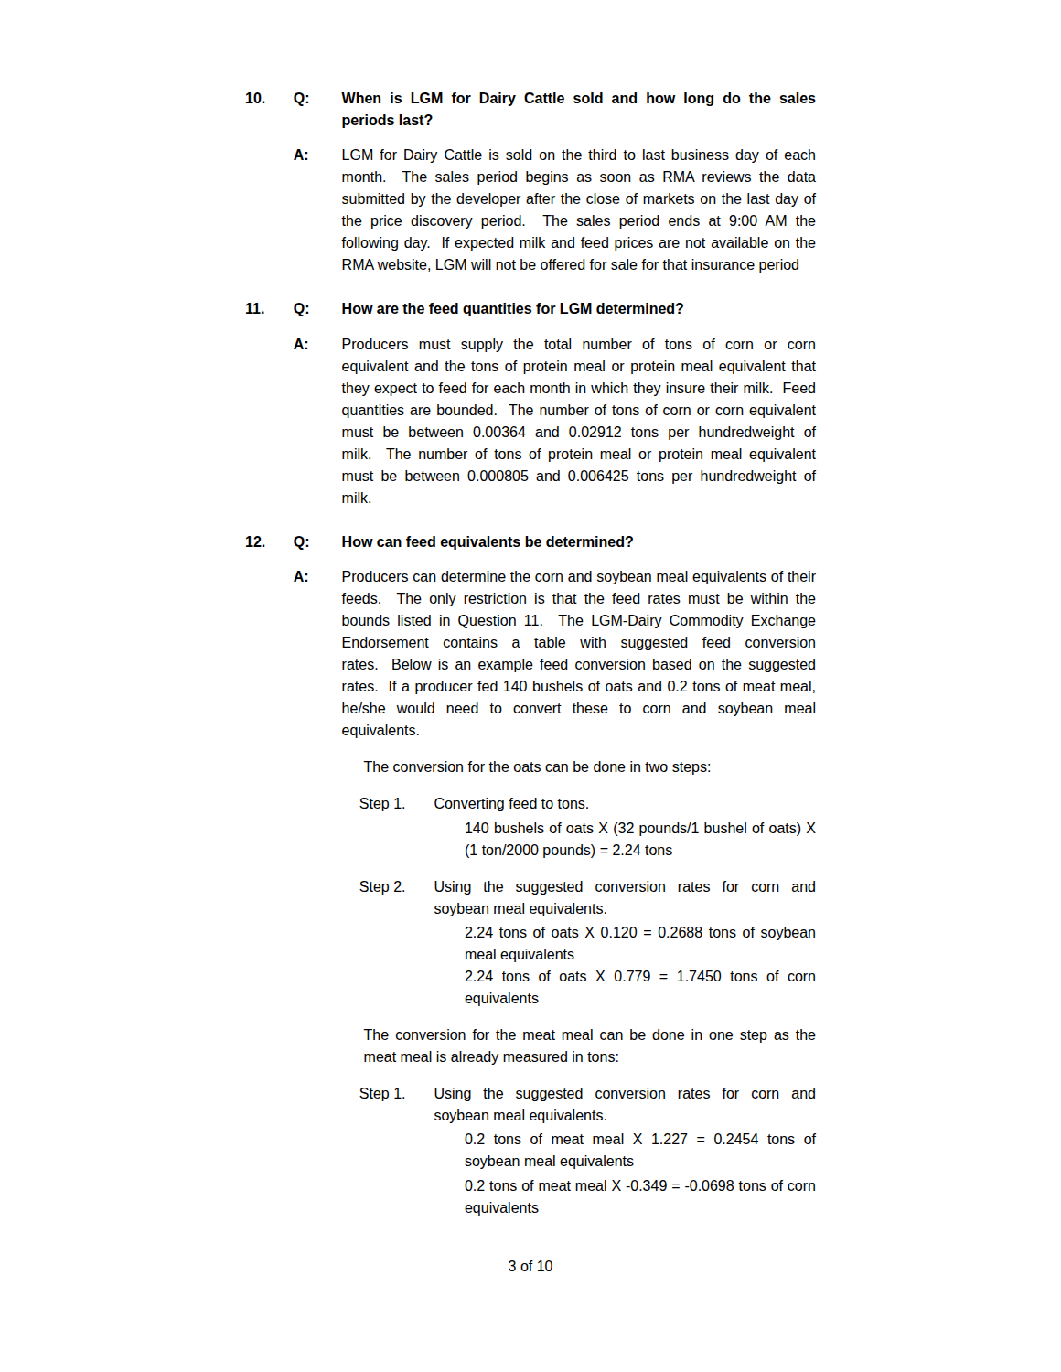10.
Q:
When is LGM for Dairy Cattle sold and how long do the sales periods last?
A:
LGM for Dairy Cattle is sold on the third to last business day of each month. The sales period begins as soon as RMA reviews the data submitted by the developer after the close of markets on the last day of the price discovery period. The sales period ends at 9:00 AM the following day. If expected milk and feed prices are not available on the RMA website, LGM will not be offered for sale for that insurance period
11.
Q:
How are the feed quantities for LGM determined?
A:
Producers must supply the total number of tons of corn or corn equivalent and the tons of protein meal or protein meal equivalent that they expect to feed for each month in which they insure their milk. Feed quantities are bounded. The number of tons of corn or corn equivalent must be between 0.00364 and 0.02912 tons per hundredweight of milk. The number of tons of protein meal or protein meal equivalent must be between 0.000805 and 0.006425 tons per hundredweight of milk.
12.
Q:
How can feed equivalents be determined?
A:
Producers can determine the corn and soybean meal equivalents of their feeds. The only restriction is that the feed rates must be within the bounds listed in Question 11. The LGM-Dairy Commodity Exchange Endorsement contains a table with suggested feed conversion rates. Below is an example feed conversion based on the suggested rates. If a producer fed 140 bushels of oats and 0.2 tons of meat meal, he/she would need to convert these to corn and soybean meal equivalents.
The conversion for the oats can be done in two steps:
Step 1.
Converting feed to tons.
140 bushels of oats X (32 pounds/1 bushel of oats) X (1 ton/2000 pounds) = 2.24 tons
Step 2.
Using the suggested conversion rates for corn and soybean meal equivalents.
2.24 tons of oats X 0.120 = 0.2688 tons of soybean meal equivalents
2.24 tons of oats X 0.779 = 1.7450 tons of corn equivalents
The conversion for the meat meal can be done in one step as the meat meal is already measured in tons:
Step 1.
Using the suggested conversion rates for corn and soybean meal equivalents.
0.2 tons of meat meal X 1.227 = 0.2454 tons of soybean meal equivalents
0.2 tons of meat meal X -0.349 = -0.0698 tons of corn equivalents
3 of 10